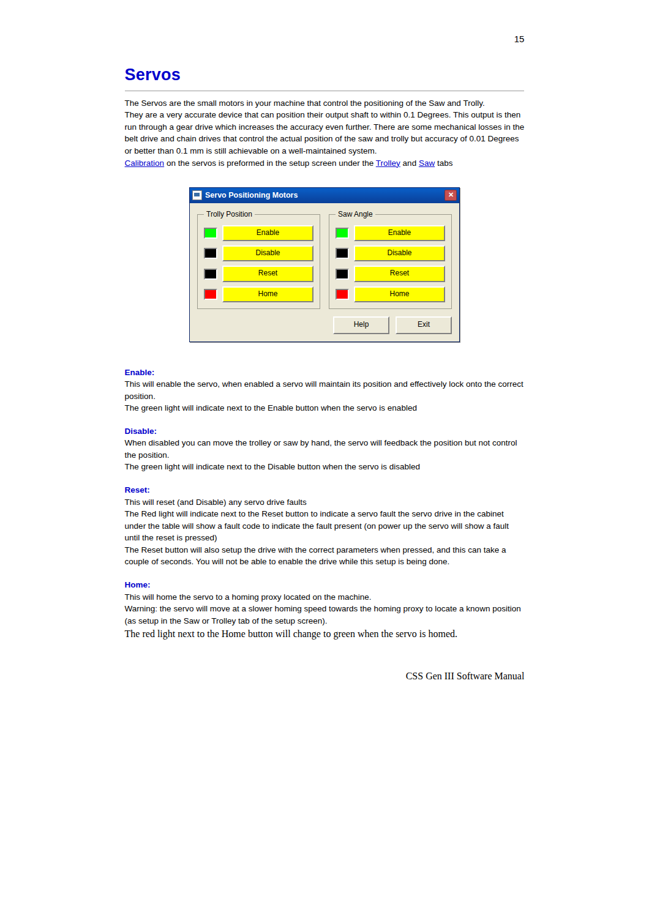15
Servos
The Servos are the small motors in your machine that control the positioning of the Saw and Trolly.
They are a very accurate device that can position their output shaft to within 0.1 Degrees. This output is then run through a gear drive which increases the accuracy even further. There are some mechanical losses in the belt drive and chain drives that control the actual position of the saw and trolly but accuracy of 0.01 Degrees or better than 0.1 mm is still achievable on a well-maintained system.
Calibration on the servos is preformed in the setup screen under the Trolley and Saw tabs
Servo Positioning Motors ✕
Trolly Position
Enable
Disable
Reset
Home
Saw Angle
Enable
Disable
Reset
Home
Help Exit
Enable:
This will enable the servo, when enabled a servo will maintain its position and effectively lock onto the correct position.
The green light will indicate next to the Enable button when the servo is enabled
Disable:
When disabled you can move the trolley or saw by hand, the servo will feedback the position but not control the position.
The green light will indicate next to the Disable button when the servo is disabled
Reset:
This will reset (and Disable) any servo drive faults
The Red light will indicate next to the Reset button to indicate a servo fault the servo drive in the cabinet under the table will show a fault code to indicate the fault present (on power up the servo will show a fault until the reset is pressed)
The Reset button will also setup the drive with the correct parameters when pressed, and this can take a couple of seconds. You will not be able to enable the drive while this setup is being done.
Home:
This will home the servo to a homing proxy located on the machine.
Warning: the servo will move at a slower homing speed towards the homing proxy to locate a known position (as setup in the Saw or Trolley tab of the setup screen).
The red light next to the Home button will change to green when the servo is homed.
CSS Gen III Software Manual